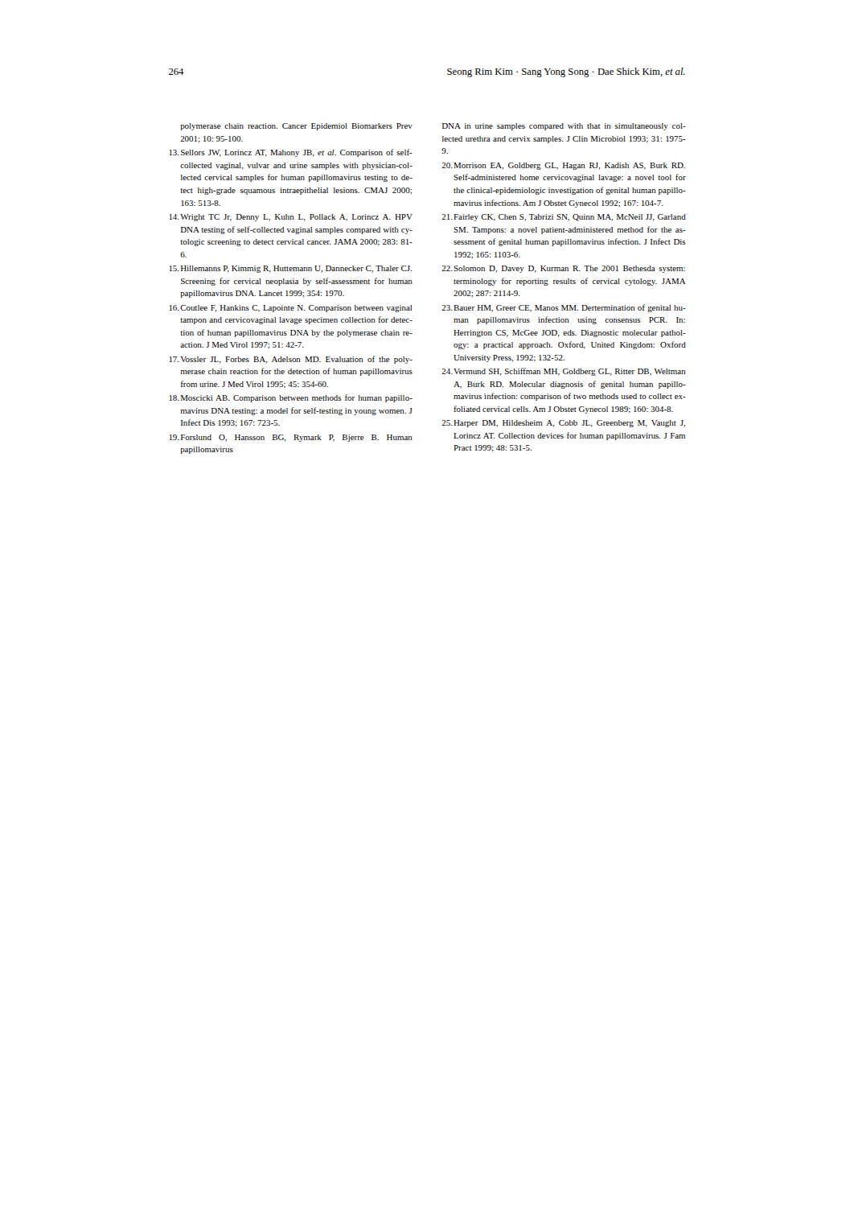264
Seong Rim Kim · Sang Yong Song · Dae Shick Kim, et al.
polymerase chain reaction. Cancer Epidemiol Biomarkers Prev 2001; 10: 95-100.
13. Sellors JW, Lorincz AT, Mahony JB, et al. Comparison of self-collected vaginal, vulvar and urine samples with physician-collected cervical samples for human papillomavirus testing to detect high-grade squamous intraepithelial lesions. CMAJ 2000; 163: 513-8.
14. Wright TC Jr, Denny L, Kuhn L, Pollack A, Lorincz A. HPV DNA testing of self-collected vaginal samples compared with cytologic screening to detect cervical cancer. JAMA 2000; 283: 81-6.
15. Hillemanns P, Kimmig R, Huttemann U, Dannecker C, Thaler CJ. Screening for cervical neoplasia by self-assessment for human papillomavirus DNA. Lancet 1999; 354: 1970.
16. Coutlee F, Hankins C, Lapointe N. Comparison between vaginal tampon and cervicovaginal lavage specimen collection for detection of human papillomavirus DNA by the polymerase chain reaction. J Med Virol 1997; 51: 42-7.
17. Vossler JL, Forbes BA, Adelson MD. Evaluation of the polymerase chain reaction for the detection of human papillomavirus from urine. J Med Virol 1995; 45: 354-60.
18. Moscicki AB. Comparison between methods for human papillomavirus DNA testing: a model for self-testing in young women. J Infect Dis 1993; 167: 723-5.
19. Forslund O, Hansson BG, Rymark P, Bjerre B. Human papillomavirus
DNA in urine samples compared with that in simultaneously collected urethra and cervix samples. J Clin Microbiol 1993; 31: 1975-9.
20. Morrison EA, Goldberg GL, Hagan RJ, Kadish AS, Burk RD. Self-administered home cervicovaginal lavage: a novel tool for the clinical-epidemiologic investigation of genital human papillomavirus infections. Am J Obstet Gynecol 1992; 167: 104-7.
21. Fairley CK, Chen S, Tabrizi SN, Quinn MA, McNeil JJ, Garland SM. Tampons: a novel patient-administered method for the assessment of genital human papillomavirus infection. J Infect Dis 1992; 165: 1103-6.
22. Solomon D, Davey D, Kurman R. The 2001 Bethesda system: terminology for reporting results of cervical cytology. JAMA 2002; 287: 2114-9.
23. Bauer HM, Greer CE, Manos MM. Dertermination of genital human papillomavirus infection using consensus PCR. In: Herrington CS, McGee JOD, eds. Diagnostic molecular pathology: a practical approach. Oxford, United Kingdom: Oxford University Press, 1992; 132-52.
24. Vermund SH, Schiffman MH, Goldberg GL, Ritter DB, Weltman A, Burk RD. Molecular diagnosis of genital human papillomavirus infection: comparison of two methods used to collect exfoliated cervical cells. Am J Obstet Gynecol 1989; 160: 304-8.
25. Harper DM, Hildesheim A, Cobb JL, Greenberg M, Vaught J, Lorincz AT. Collection devices for human papillomavirus. J Fam Pract 1999; 48: 531-5.